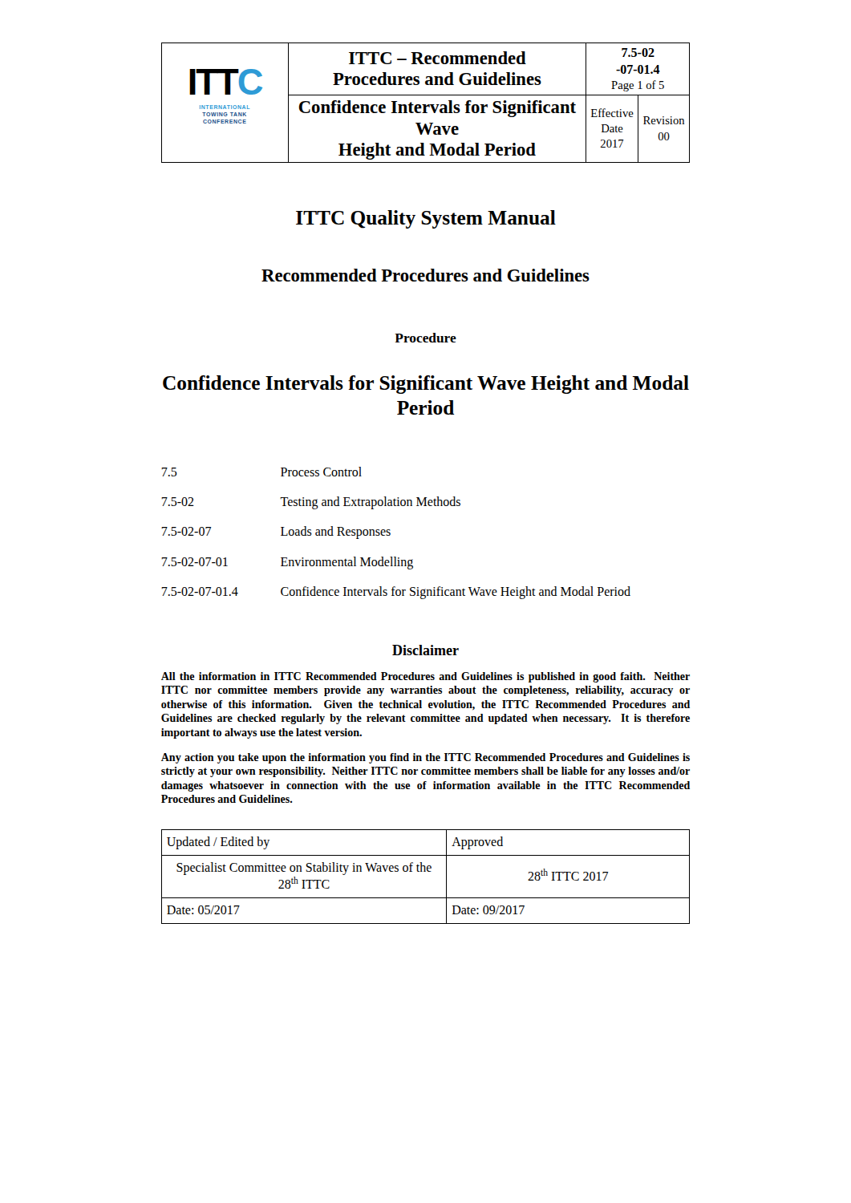| ITT C INTERNATIONAL TOWING TANK CONFERENCE | ITTC – Recommended Procedures and Guidelines | 7.5-02 -07-01.4 Page 1 of 5 |
| Confidence Intervals for Significant Wave Height and Modal Period | Effective Date 2017 | Revision 00 |
ITTC Quality System Manual
Recommended Procedures and Guidelines
Procedure
Confidence Intervals for Significant Wave Height and Modal
Period
| 7.5 | Process Control |
| 7.5-02 | Testing and Extrapolation Methods |
| 7.5-02-07 | Loads and Responses |
| 7.5-02-07-01 | Environmental Modelling |
| 7.5-02-07-01.4 | Confidence Intervals for Significant Wave Height and Modal Period |
Disclaimer
All the information in ITTC Recommended Procedures and Guidelines is published in good faith. Neither ITTC nor committee members provide any warranties about the completeness, reliability, accuracy or otherwise of this information. Given the technical evolution, the ITTC Recommended Procedures and Guidelines are checked regularly by the relevant committee and updated when necessary. It is therefore important to always use the latest version.
Any action you take upon the information you find in the ITTC Recommended Procedures and Guidelines is strictly at your own responsibility. Neither ITTC nor committee members shall be liable for any losses and/or damages whatsoever in connection with the use of information available in the ITTC Recommended Procedures and Guidelines.
| Updated / Edited by | Approved |
| Specialist Committee on Stability in Waves of the 28 th ITTC | 28 th ITTC 2017 |
| Date: 05/2017 | Date: 09/2017 |